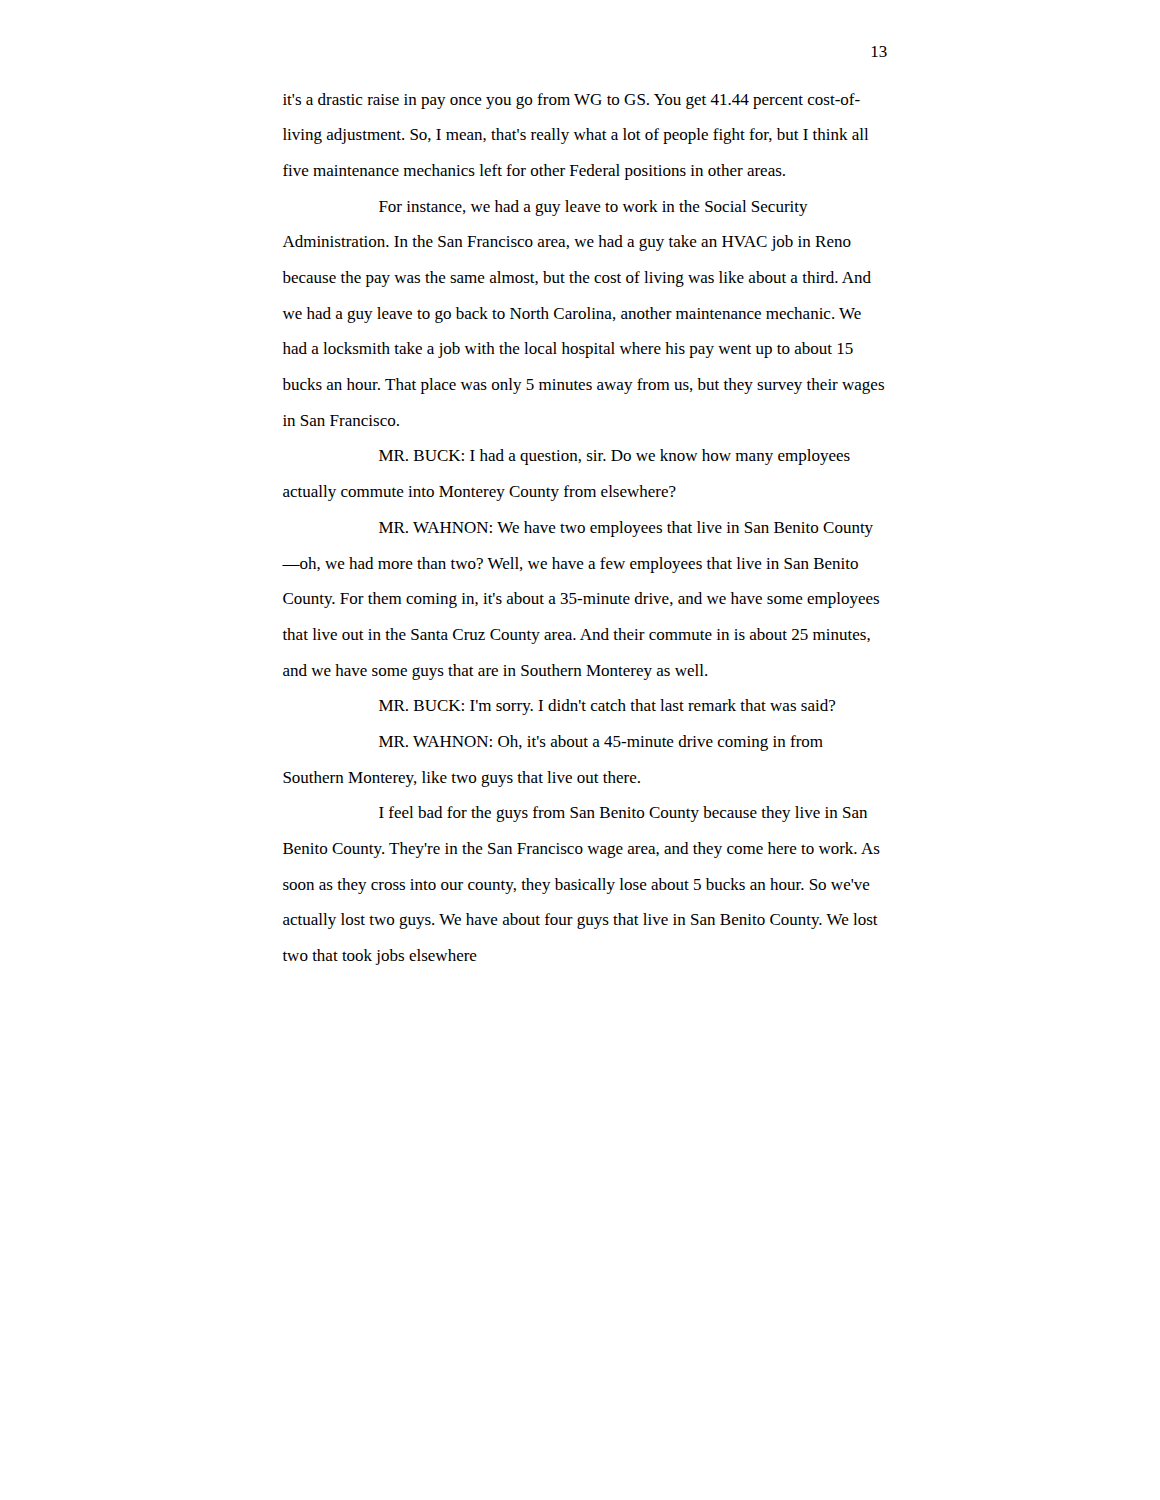13
it's a drastic raise in pay once you go from WG to GS. You get 41.44 percent cost-of-living adjustment. So, I mean, that's really what a lot of people fight for, but I think all five maintenance mechanics left for other Federal positions in other areas.
For instance, we had a guy leave to work in the Social Security Administration. In the San Francisco area, we had a guy take an HVAC job in Reno because the pay was the same almost, but the cost of living was like about a third. And we had a guy leave to go back to North Carolina, another maintenance mechanic. We had a locksmith take a job with the local hospital where his pay went up to about 15 bucks an hour. That place was only 5 minutes away from us, but they survey their wages in San Francisco.
MR. BUCK: I had a question, sir. Do we know how many employees actually commute into Monterey County from elsewhere?
MR. WAHNON: We have two employees that live in San Benito County—oh, we had more than two? Well, we have a few employees that live in San Benito County. For them coming in, it's about a 35-minute drive, and we have some employees that live out in the Santa Cruz County area. And their commute in is about 25 minutes, and we have some guys that are in Southern Monterey as well.
MR. BUCK: I'm sorry. I didn't catch that last remark that was said?
MR. WAHNON: Oh, it's about a 45-minute drive coming in from Southern Monterey, like two guys that live out there.
I feel bad for the guys from San Benito County because they live in San Benito County. They're in the San Francisco wage area, and they come here to work. As soon as they cross into our county, they basically lose about 5 bucks an hour. So we've actually lost two guys. We have about four guys that live in San Benito County. We lost two that took jobs elsewhere